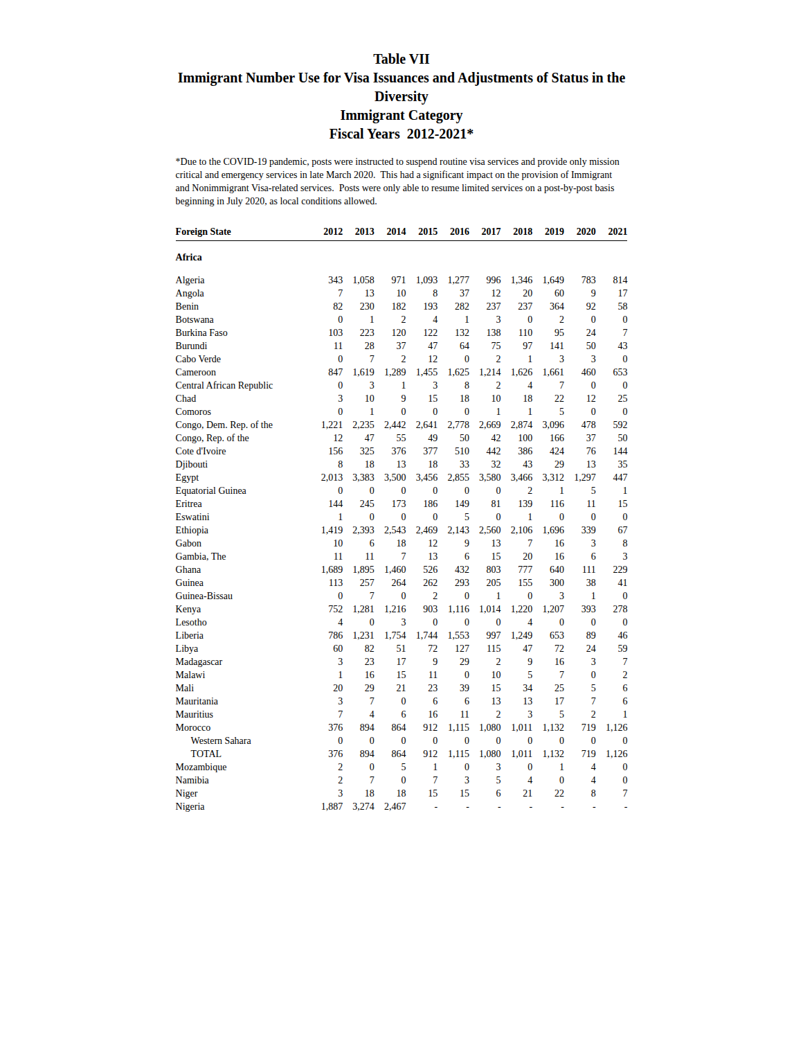Table VII
Immigrant Number Use for Visa Issuances and Adjustments of Status in the Diversity
Immigrant Category
Fiscal Years 2012-2021*
*Due to the COVID-19 pandemic, posts were instructed to suspend routine visa services and provide only mission critical and emergency services in late March 2020. This had a significant impact on the provision of Immigrant and Nonimmigrant Visa-related services. Posts were only able to resume limited services on a post-by-post basis beginning in July 2020, as local conditions allowed.
| Foreign State | 2012 | 2013 | 2014 | 2015 | 2016 | 2017 | 2018 | 2019 | 2020 | 2021 |
| --- | --- | --- | --- | --- | --- | --- | --- | --- | --- | --- |
| Africa |
| Algeria | 343 | 1,058 | 971 | 1,093 | 1,277 | 996 | 1,346 | 1,649 | 783 | 814 |
| Angola | 7 | 13 | 10 | 8 | 37 | 12 | 20 | 60 | 9 | 17 |
| Benin | 82 | 230 | 182 | 193 | 282 | 237 | 237 | 364 | 92 | 58 |
| Botswana | 0 | 1 | 2 | 4 | 1 | 3 | 0 | 2 | 0 | 0 |
| Burkina Faso | 103 | 223 | 120 | 122 | 132 | 138 | 110 | 95 | 24 | 7 |
| Burundi | 11 | 28 | 37 | 47 | 64 | 75 | 97 | 141 | 50 | 43 |
| Cabo Verde | 0 | 7 | 2 | 12 | 0 | 2 | 1 | 3 | 3 | 0 |
| Cameroon | 847 | 1,619 | 1,289 | 1,455 | 1,625 | 1,214 | 1,626 | 1,661 | 460 | 653 |
| Central African Republic | 0 | 3 | 1 | 3 | 8 | 2 | 4 | 7 | 0 | 0 |
| Chad | 3 | 10 | 9 | 15 | 18 | 10 | 18 | 22 | 12 | 25 |
| Comoros | 0 | 1 | 0 | 0 | 0 | 1 | 1 | 5 | 0 | 0 |
| Congo, Dem. Rep. of the | 1,221 | 2,235 | 2,442 | 2,641 | 2,778 | 2,669 | 2,874 | 3,096 | 478 | 592 |
| Congo, Rep. of the | 12 | 47 | 55 | 49 | 50 | 42 | 100 | 166 | 37 | 50 |
| Cote d'Ivoire | 156 | 325 | 376 | 377 | 510 | 442 | 386 | 424 | 76 | 144 |
| Djibouti | 8 | 18 | 13 | 18 | 33 | 32 | 43 | 29 | 13 | 35 |
| Egypt | 2,013 | 3,383 | 3,500 | 3,456 | 2,855 | 3,580 | 3,466 | 3,312 | 1,297 | 447 |
| Equatorial Guinea | 0 | 0 | 0 | 0 | 0 | 0 | 2 | 1 | 5 | 1 |
| Eritrea | 144 | 245 | 173 | 186 | 149 | 81 | 139 | 116 | 11 | 15 |
| Eswatini | 1 | 0 | 0 | 0 | 5 | 0 | 1 | 0 | 0 | 0 |
| Ethiopia | 1,419 | 2,393 | 2,543 | 2,469 | 2,143 | 2,560 | 2,106 | 1,696 | 339 | 67 |
| Gabon | 10 | 6 | 18 | 12 | 9 | 13 | 7 | 16 | 3 | 8 |
| Gambia, The | 11 | 11 | 7 | 13 | 6 | 15 | 20 | 16 | 6 | 3 |
| Ghana | 1,689 | 1,895 | 1,460 | 526 | 432 | 803 | 777 | 640 | 111 | 229 |
| Guinea | 113 | 257 | 264 | 262 | 293 | 205 | 155 | 300 | 38 | 41 |
| Guinea-Bissau | 0 | 7 | 0 | 2 | 0 | 1 | 0 | 3 | 1 | 0 |
| Kenya | 752 | 1,281 | 1,216 | 903 | 1,116 | 1,014 | 1,220 | 1,207 | 393 | 278 |
| Lesotho | 4 | 0 | 3 | 0 | 0 | 0 | 4 | 0 | 0 | 0 |
| Liberia | 786 | 1,231 | 1,754 | 1,744 | 1,553 | 997 | 1,249 | 653 | 89 | 46 |
| Libya | 60 | 82 | 51 | 72 | 127 | 115 | 47 | 72 | 24 | 59 |
| Madagascar | 3 | 23 | 17 | 9 | 29 | 2 | 9 | 16 | 3 | 7 |
| Malawi | 1 | 16 | 15 | 11 | 0 | 10 | 5 | 7 | 0 | 2 |
| Mali | 20 | 29 | 21 | 23 | 39 | 15 | 34 | 25 | 5 | 6 |
| Mauritania | 3 | 7 | 0 | 6 | 6 | 13 | 13 | 17 | 7 | 6 |
| Mauritius | 7 | 4 | 6 | 16 | 11 | 2 | 3 | 5 | 2 | 1 |
| Morocco | 376 | 894 | 864 | 912 | 1,115 | 1,080 | 1,011 | 1,132 | 719 | 1,126 |
| Western Sahara | 0 | 0 | 0 | 0 | 0 | 0 | 0 | 0 | 0 | 0 |
| TOTAL | 376 | 894 | 864 | 912 | 1,115 | 1,080 | 1,011 | 1,132 | 719 | 1,126 |
| Mozambique | 2 | 0 | 5 | 1 | 0 | 3 | 0 | 1 | 4 | 0 |
| Namibia | 2 | 7 | 0 | 7 | 3 | 5 | 4 | 0 | 4 | 0 |
| Niger | 3 | 18 | 18 | 15 | 15 | 6 | 21 | 22 | 8 | 7 |
| Nigeria | 1,887 | 3,274 | 2,467 | - | - | - | - | - | - | - |